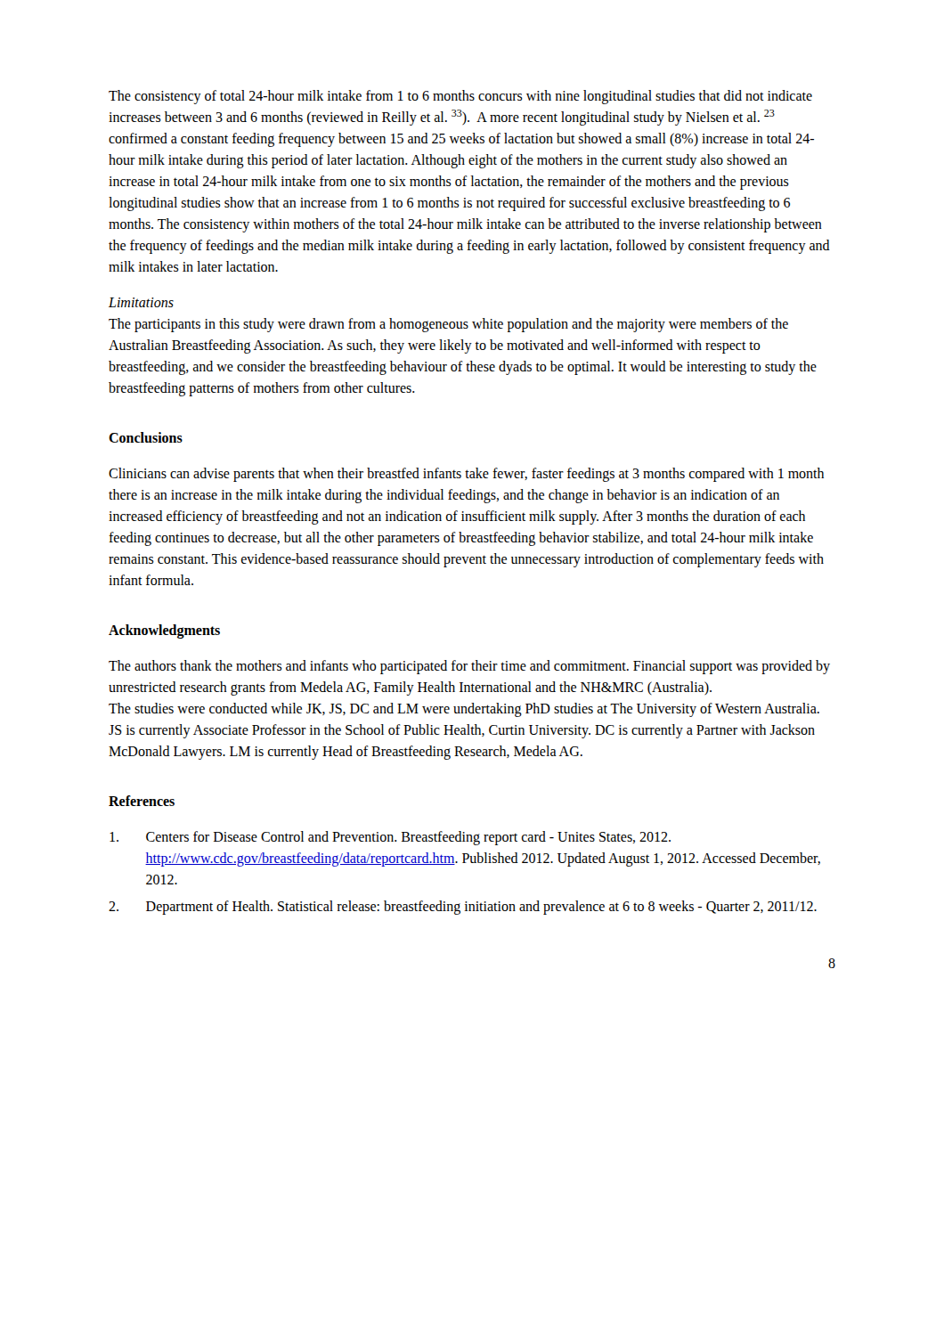The consistency of total 24-hour milk intake from 1 to 6 months concurs with nine longitudinal studies that did not indicate increases between 3 and 6 months (reviewed in Reilly et al. 33). A more recent longitudinal study by Nielsen et al. 23 confirmed a constant feeding frequency between 15 and 25 weeks of lactation but showed a small (8%) increase in total 24-hour milk intake during this period of later lactation. Although eight of the mothers in the current study also showed an increase in total 24-hour milk intake from one to six months of lactation, the remainder of the mothers and the previous longitudinal studies show that an increase from 1 to 6 months is not required for successful exclusive breastfeeding to 6 months. The consistency within mothers of the total 24-hour milk intake can be attributed to the inverse relationship between the frequency of feedings and the median milk intake during a feeding in early lactation, followed by consistent frequency and milk intakes in later lactation.
Limitations
The participants in this study were drawn from a homogeneous white population and the majority were members of the Australian Breastfeeding Association. As such, they were likely to be motivated and well-informed with respect to breastfeeding, and we consider the breastfeeding behaviour of these dyads to be optimal. It would be interesting to study the breastfeeding patterns of mothers from other cultures.
Conclusions
Clinicians can advise parents that when their breastfed infants take fewer, faster feedings at 3 months compared with 1 month there is an increase in the milk intake during the individual feedings, and the change in behavior is an indication of an increased efficiency of breastfeeding and not an indication of insufficient milk supply. After 3 months the duration of each feeding continues to decrease, but all the other parameters of breastfeeding behavior stabilize, and total 24-hour milk intake remains constant. This evidence-based reassurance should prevent the unnecessary introduction of complementary feeds with infant formula.
Acknowledgments
The authors thank the mothers and infants who participated for their time and commitment. Financial support was provided by unrestricted research grants from Medela AG, Family Health International and the NH&MRC (Australia).
The studies were conducted while JK, JS, DC and LM were undertaking PhD studies at The University of Western Australia. JS is currently Associate Professor in the School of Public Health, Curtin University. DC is currently a Partner with Jackson McDonald Lawyers. LM is currently Head of Breastfeeding Research, Medela AG.
References
Centers for Disease Control and Prevention. Breastfeeding report card - Unites States, 2012. http://www.cdc.gov/breastfeeding/data/reportcard.htm. Published 2012. Updated August 1, 2012. Accessed December, 2012.
Department of Health. Statistical release: breastfeeding initiation and prevalence at 6 to 8 weeks - Quarter 2, 2011/12.
8